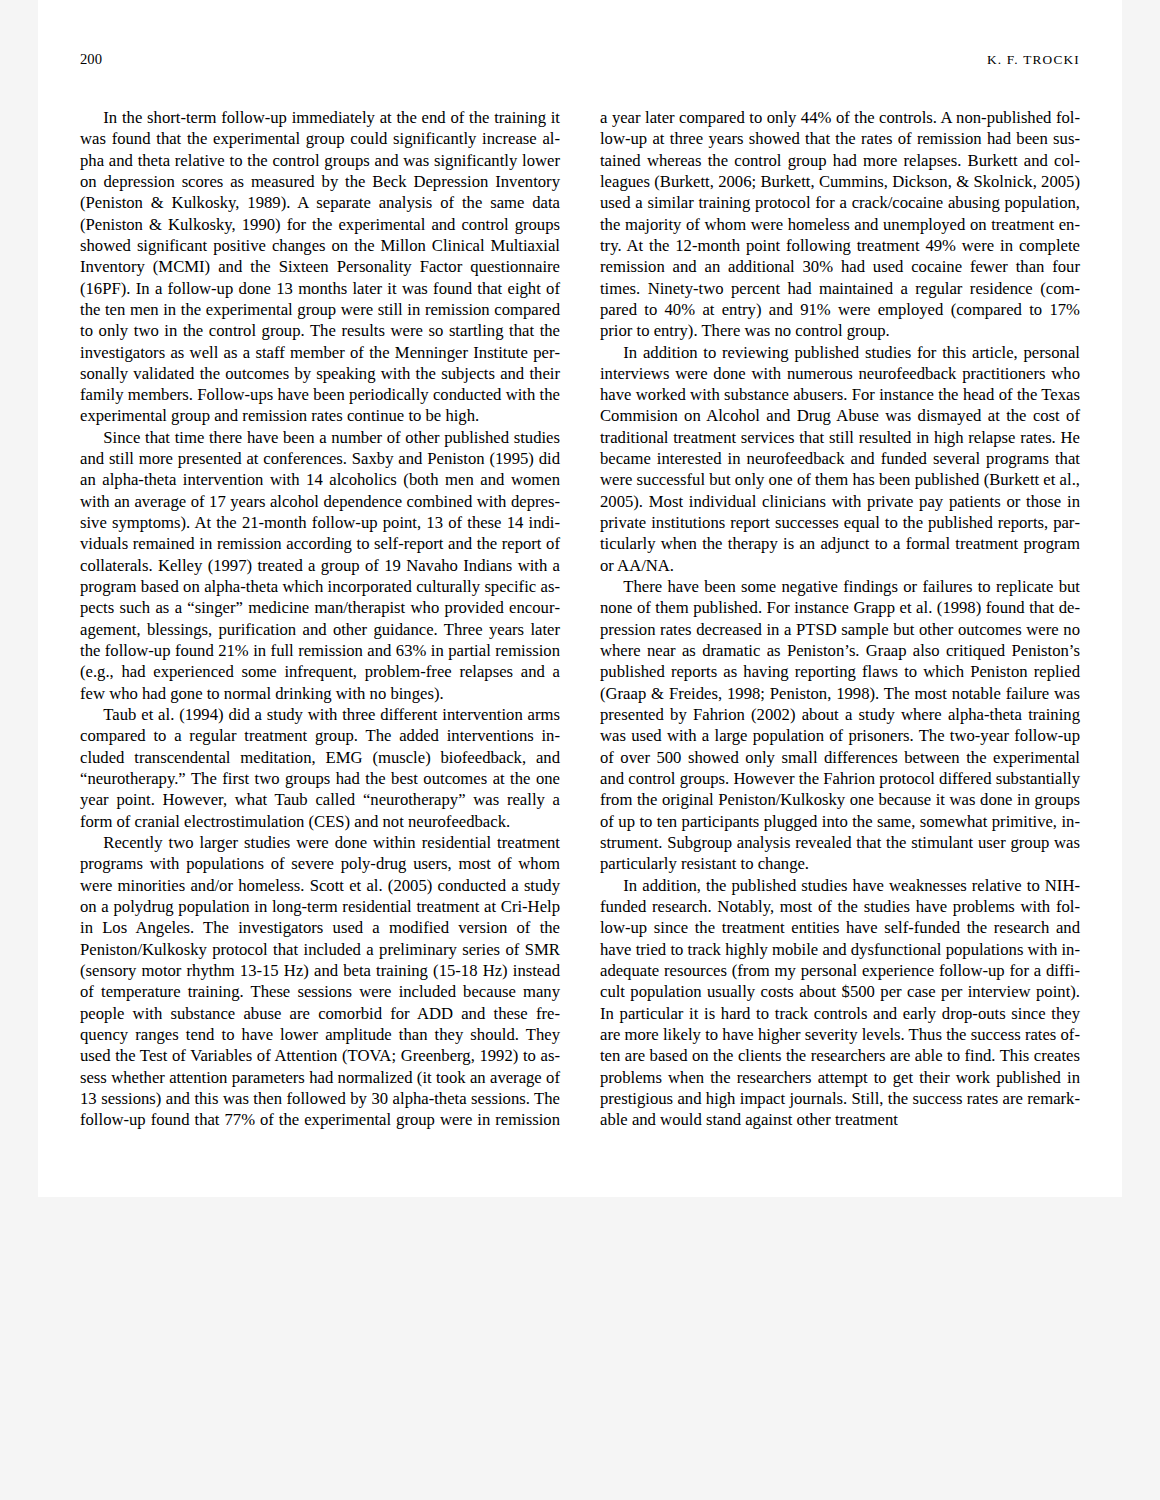200 K. F. Trocki
In the short-term follow-up immediately at the end of the training it was found that the experimental group could significantly increase alpha and theta relative to the control groups and was significantly lower on depression scores as measured by the Beck Depression Inventory (Peniston & Kulkosky, 1989). A separate analysis of the same data (Peniston & Kulkosky, 1990) for the experimental and control groups showed significant positive changes on the Millon Clinical Multiaxial Inventory (MCMI) and the Sixteen Personality Factor questionnaire (16PF). In a follow-up done 13 months later it was found that eight of the ten men in the experimental group were still in remission compared to only two in the control group. The results were so startling that the investigators as well as a staff member of the Menninger Institute personally validated the outcomes by speaking with the subjects and their family members. Follow-ups have been periodically conducted with the experimental group and remission rates continue to be high.
Since that time there have been a number of other published studies and still more presented at conferences. Saxby and Peniston (1995) did an alpha-theta intervention with 14 alcoholics (both men and women with an average of 17 years alcohol dependence combined with depressive symptoms). At the 21-month follow-up point, 13 of these 14 individuals remained in remission according to self-report and the report of collaterals. Kelley (1997) treated a group of 19 Navaho Indians with a program based on alpha-theta which incorporated culturally specific aspects such as a “singer” medicine man/therapist who provided encouragement, blessings, purification and other guidance. Three years later the follow-up found 21% in full remission and 63% in partial remission (e.g., had experienced some infrequent, problem-free relapses and a few who had gone to normal drinking with no binges).
Taub et al. (1994) did a study with three different intervention arms compared to a regular treatment group. The added interventions included transcendental meditation, EMG (muscle) biofeedback, and “neurotherapy.” The first two groups had the best outcomes at the one year point. However, what Taub called “neurotherapy” was really a form of cranial electrostimulation (CES) and not neurofeedback.
Recently two larger studies were done within residential treatment programs with populations of severe poly-drug users, most of whom were minorities and/or homeless. Scott et al. (2005) conducted a study on a polydrug population in long-term residential treatment at Cri-Help in Los Angeles. The investigators used a modified version of the Peniston/Kulkosky protocol that included a preliminary series of SMR (sensory motor rhythm 13-15 Hz) and beta training (15-18 Hz) instead of temperature training. These sessions were included because many people with substance abuse are comorbid for ADD and these frequency ranges tend to have lower amplitude than they should. They used the Test of Variables of Attention (TOVA; Greenberg, 1992) to assess whether attention parameters had normalized (it took an average of 13 sessions) and this was then followed by 30 alpha-theta sessions. The follow-up found that 77% of the experimental group were in remission a year later compared to only 44% of the controls. A non-published follow-up at three years showed that the rates of remission had been sustained whereas the control group had more relapses. Burkett and colleagues (Burkett, 2006; Burkett, Cummins, Dickson, & Skolnick, 2005) used a similar training protocol for a crack/cocaine abusing population, the majority of whom were homeless and unemployed on treatment entry. At the 12-month point following treatment 49% were in complete remission and an additional 30% had used cocaine fewer than four times. Ninety-two percent had maintained a regular residence (compared to 40% at entry) and 91% were employed (compared to 17% prior to entry). There was no control group.
In addition to reviewing published studies for this article, personal interviews were done with numerous neurofeedback practitioners who have worked with substance abusers. For instance the head of the Texas Commision on Alcohol and Drug Abuse was dismayed at the cost of traditional treatment services that still resulted in high relapse rates. He became interested in neurofeedback and funded several programs that were successful but only one of them has been published (Burkett et al., 2005). Most individual clinicians with private pay patients or those in private institutions report successes equal to the published reports, particularly when the therapy is an adjunct to a formal treatment program or AA/NA.
There have been some negative findings or failures to replicate but none of them published. For instance Grapp et al. (1998) found that depression rates decreased in a PTSD sample but other outcomes were no where near as dramatic as Peniston’s. Graap also critiqued Peniston’s published reports as having reporting flaws to which Peniston replied (Graap & Freides, 1998; Peniston, 1998). The most notable failure was presented by Fahrion (2002) about a study where alpha-theta training was used with a large population of prisoners. The two-year follow-up of over 500 showed only small differences between the experimental and control groups. However the Fahrion protocol differed substantially from the original Peniston/Kulkosky one because it was done in groups of up to ten participants plugged into the same, somewhat primitive, instrument. Subgroup analysis revealed that the stimulant user group was particularly resistant to change.
In addition, the published studies have weaknesses relative to NIH-funded research. Notably, most of the studies have problems with follow-up since the treatment entities have self-funded the research and have tried to track highly mobile and dysfunctional populations with inadequate resources (from my personal experience follow-up for a difficult population usually costs about $500 per case per interview point). In particular it is hard to track controls and early drop-outs since they are more likely to have higher severity levels. Thus the success rates often are based on the clients the researchers are able to find. This creates problems when the researchers attempt to get their work published in prestigious and high impact journals. Still, the success rates are remarkable and would stand against other treatment